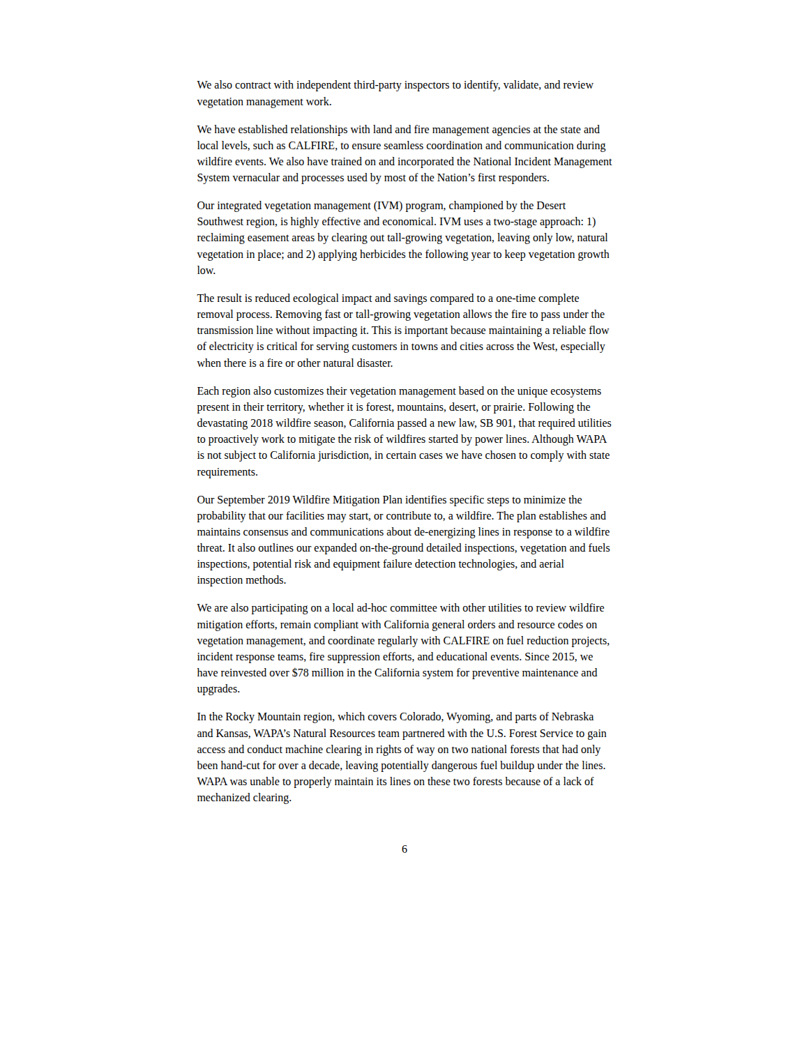We also contract with independent third-party inspectors to identify, validate, and review vegetation management work.
We have established relationships with land and fire management agencies at the state and local levels, such as CALFIRE, to ensure seamless coordination and communication during wildfire events. We also have trained on and incorporated the National Incident Management System vernacular and processes used by most of the Nation’s first responders.
Our integrated vegetation management (IVM) program, championed by the Desert Southwest region, is highly effective and economical. IVM uses a two-stage approach: 1) reclaiming easement areas by clearing out tall-growing vegetation, leaving only low, natural vegetation in place; and 2) applying herbicides the following year to keep vegetation growth low.
The result is reduced ecological impact and savings compared to a one-time complete removal process. Removing fast or tall-growing vegetation allows the fire to pass under the transmission line without impacting it. This is important because maintaining a reliable flow of electricity is critical for serving customers in towns and cities across the West, especially when there is a fire or other natural disaster.
Each region also customizes their vegetation management based on the unique ecosystems present in their territory, whether it is forest, mountains, desert, or prairie. Following the devastating 2018 wildfire season, California passed a new law, SB 901, that required utilities to proactively work to mitigate the risk of wildfires started by power lines. Although WAPA is not subject to California jurisdiction, in certain cases we have chosen to comply with state requirements.
Our September 2019 Wildfire Mitigation Plan identifies specific steps to minimize the probability that our facilities may start, or contribute to, a wildfire. The plan establishes and maintains consensus and communications about de-energizing lines in response to a wildfire threat. It also outlines our expanded on-the-ground detailed inspections, vegetation and fuels inspections, potential risk and equipment failure detection technologies, and aerial inspection methods.
We are also participating on a local ad-hoc committee with other utilities to review wildfire mitigation efforts, remain compliant with California general orders and resource codes on vegetation management, and coordinate regularly with CALFIRE on fuel reduction projects, incident response teams, fire suppression efforts, and educational events. Since 2015, we have reinvested over $78 million in the California system for preventive maintenance and upgrades.
In the Rocky Mountain region, which covers Colorado, Wyoming, and parts of Nebraska and Kansas, WAPA’s Natural Resources team partnered with the U.S. Forest Service to gain access and conduct machine clearing in rights of way on two national forests that had only been hand-cut for over a decade, leaving potentially dangerous fuel buildup under the lines. WAPA was unable to properly maintain its lines on these two forests because of a lack of mechanized clearing.
6